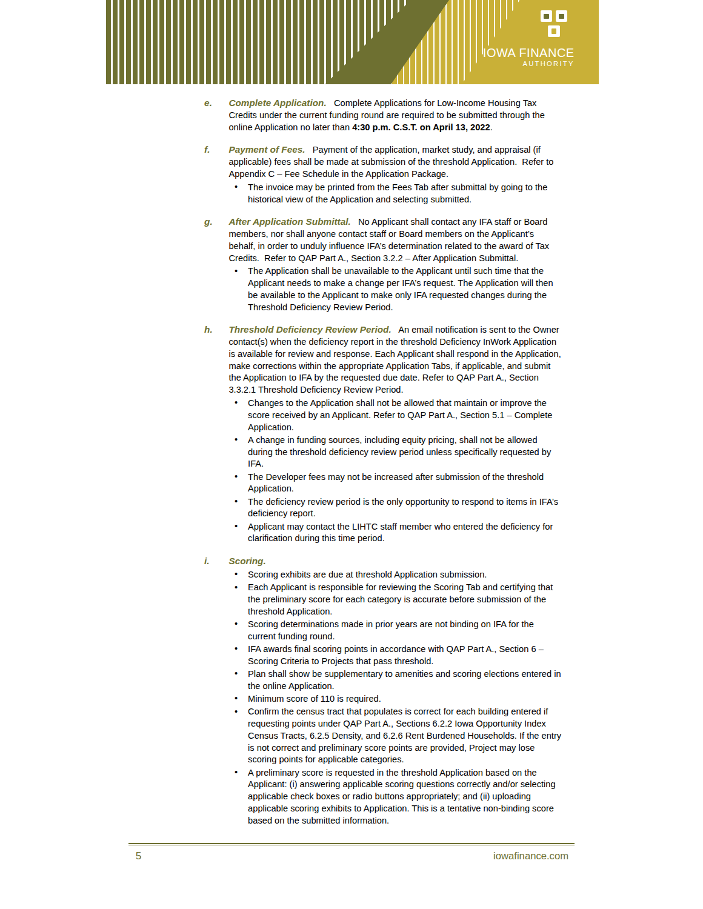IOWA FINANCE
AUTHORITY
e. Complete Application. Complete Applications for Low-Income Housing Tax Credits under the current funding round are required to be submitted through the online Application no later than 4:30 p.m. C.S.T. on April 13, 2022.
f. Payment of Fees. Payment of the application, market study, and appraisal (if applicable) fees shall be made at submission of the threshold Application. Refer to Appendix C – Fee Schedule in the Application Package.
The invoice may be printed from the Fees Tab after submittal by going to the historical view of the Application and selecting submitted.
g. After Application Submittal. No Applicant shall contact any IFA staff or Board members, nor shall anyone contact staff or Board members on the Applicant’s behalf, in order to unduly influence IFA’s determination related to the award of Tax Credits. Refer to QAP Part A., Section 3.2.2 – After Application Submittal.
The Application shall be unavailable to the Applicant until such time that the Applicant needs to make a change per IFA’s request. The Application will then be available to the Applicant to make only IFA requested changes during the Threshold Deficiency Review Period.
h. Threshold Deficiency Review Period. An email notification is sent to the Owner contact(s) when the deficiency report in the threshold Deficiency InWork Application is available for review and response. Each Applicant shall respond in the Application, make corrections within the appropriate Application Tabs, if applicable, and submit the Application to IFA by the requested due date. Refer to QAP Part A., Section 3.3.2.1 Threshold Deficiency Review Period.
Changes to the Application shall not be allowed that maintain or improve the score received by an Applicant. Refer to QAP Part A., Section 5.1 – Complete Application.
A change in funding sources, including equity pricing, shall not be allowed during the threshold deficiency review period unless specifically requested by IFA.
The Developer fees may not be increased after submission of the threshold Application.
The deficiency review period is the only opportunity to respond to items in IFA’s deficiency report.
Applicant may contact the LIHTC staff member who entered the deficiency for clarification during this time period.
i. Scoring.
Scoring exhibits are due at threshold Application submission.
Each Applicant is responsible for reviewing the Scoring Tab and certifying that the preliminary score for each category is accurate before submission of the threshold Application.
Scoring determinations made in prior years are not binding on IFA for the current funding round.
IFA awards final scoring points in accordance with QAP Part A., Section 6 – Scoring Criteria to Projects that pass threshold.
Plan shall show be supplementary to amenities and scoring elections entered in the online Application.
Minimum score of 110 is required.
Confirm the census tract that populates is correct for each building entered if requesting points under QAP Part A., Sections 6.2.2 Iowa Opportunity Index Census Tracts, 6.2.5 Density, and 6.2.6 Rent Burdened Households. If the entry is not correct and preliminary score points are provided, Project may lose scoring points for applicable categories.
A preliminary score is requested in the threshold Application based on the Applicant: (i) answering applicable scoring questions correctly and/or selecting applicable check boxes or radio buttons appropriately; and (ii) uploading applicable scoring exhibits to Application. This is a tentative non-binding score based on the submitted information.
5
iowafinance.com